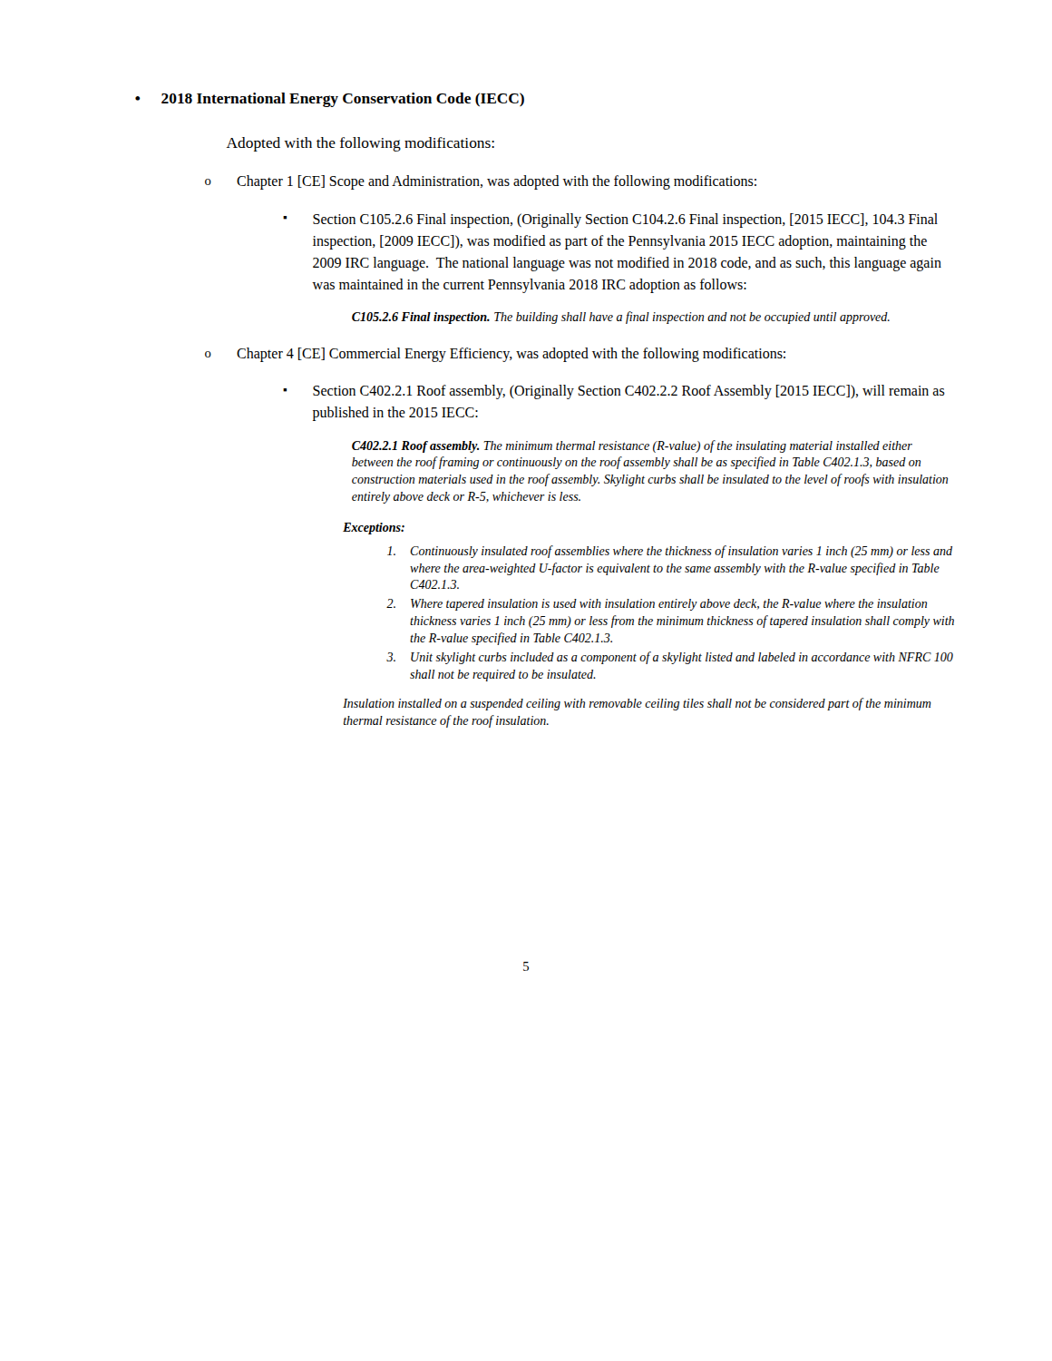2018 International Energy Conservation Code (IECC)
Adopted with the following modifications:
Chapter 1 [CE] Scope and Administration, was adopted with the following modifications:
Section C105.2.6 Final inspection, (Originally Section C104.2.6 Final inspection, [2015 IECC], 104.3 Final inspection, [2009 IECC]), was modified as part of the Pennsylvania 2015 IECC adoption, maintaining the 2009 IRC language. The national language was not modified in 2018 code, and as such, this language again was maintained in the current Pennsylvania 2018 IRC adoption as follows:
C105.2.6 Final inspection. The building shall have a final inspection and not be occupied until approved.
Chapter 4 [CE] Commercial Energy Efficiency, was adopted with the following modifications:
Section C402.2.1 Roof assembly, (Originally Section C402.2.2 Roof Assembly [2015 IECC]), will remain as published in the 2015 IECC:
C402.2.1 Roof assembly. The minimum thermal resistance (R-value) of the insulating material installed either between the roof framing or continuously on the roof assembly shall be as specified in Table C402.1.3, based on construction materials used in the roof assembly. Skylight curbs shall be insulated to the level of roofs with insulation entirely above deck or R-5, whichever is less.
Exceptions:
Continuously insulated roof assemblies where the thickness of insulation varies 1 inch (25 mm) or less and where the area-weighted U-factor is equivalent to the same assembly with the R-value specified in Table C402.1.3.
Where tapered insulation is used with insulation entirely above deck, the R-value where the insulation thickness varies 1 inch (25 mm) or less from the minimum thickness of tapered insulation shall comply with the R-value specified in Table C402.1.3.
Unit skylight curbs included as a component of a skylight listed and labeled in accordance with NFRC 100 shall not be required to be insulated.
Insulation installed on a suspended ceiling with removable ceiling tiles shall not be considered part of the minimum thermal resistance of the roof insulation.
5